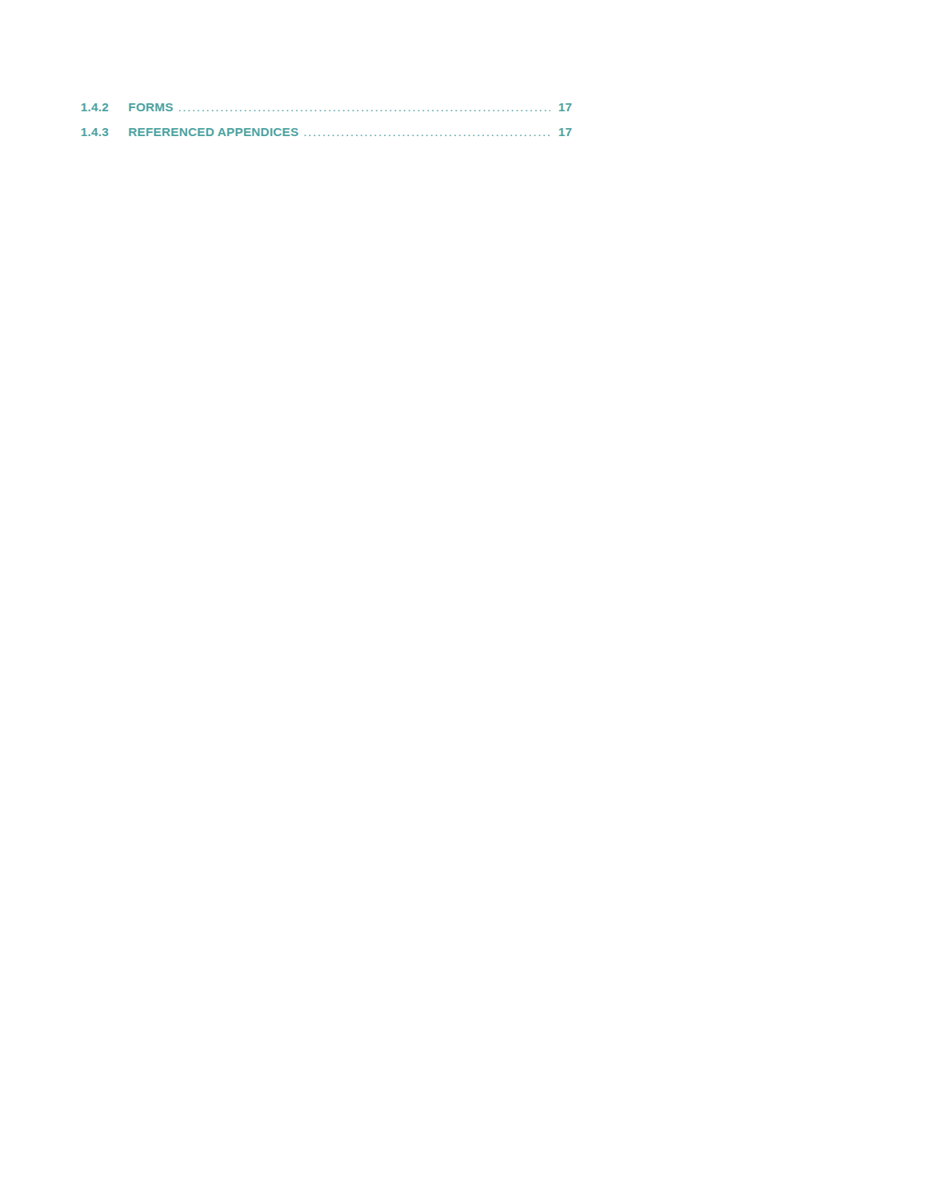1.4.2 FORMS ........................................................................................................... 17
1.4.3 REFERENCED APPENDICES ..................................................................................... 17